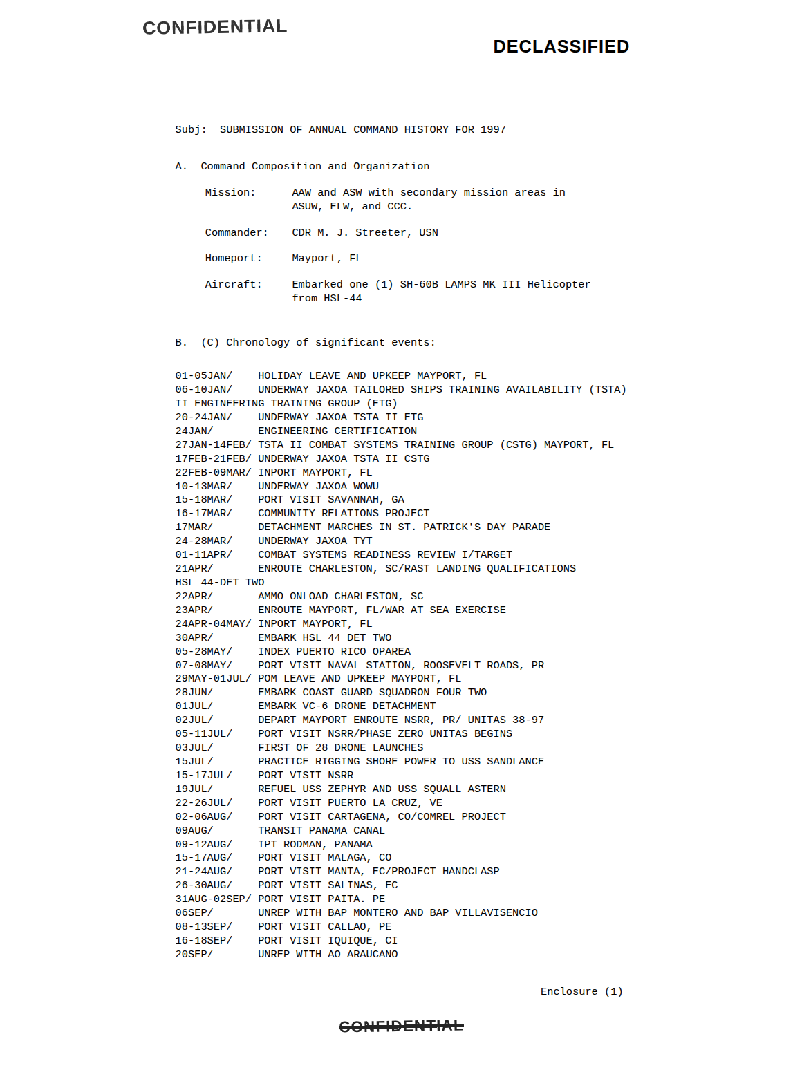CONFIDENTIAL
DECLASSIFIED
Subj: SUBMISSION OF ANNUAL COMMAND HISTORY FOR 1997
A. Command Composition and Organization
| Mission: | AAW and ASW with secondary mission areas in ASUW, ELW, and CCC. |
| Commander: | CDR M. J. Streeter, USN |
| Homeport: | Mayport, FL |
| Aircraft: | Embarked one (1) SH-60B LAMPS MK III Helicopter from HSL-44 |
B. (C) Chronology of significant events:
01-05JAN/ HOLIDAY LEAVE AND UPKEEP MAYPORT, FL 06-10JAN/ UNDERWAY JAXOA TAILORED SHIPS TRAINING AVAILABILITY (TSTA) II ENGINEERING TRAINING GROUP (ETG) 20-24JAN/ UNDERWAY JAXOA TSTA II ETG 24JAN/ ENGINEERING CERTIFICATION 27JAN-14FEB/ TSTA II COMBAT SYSTEMS TRAINING GROUP (CSTG) MAYPORT, FL 17FEB-21FEB/ UNDERWAY JAXOA TSTA II CSTG 22FEB-09MAR/ INPORT MAYPORT, FL 10-13MAR/ UNDERWAY JAXOA WOWU 15-18MAR/ PORT VISIT SAVANNAH, GA 16-17MAR/ COMMUNITY RELATIONS PROJECT 17MAR/ DETACHMENT MARCHES IN ST. PATRICK'S DAY PARADE 24-28MAR/ UNDERWAY JAXOA TYT 01-11APR/ COMBAT SYSTEMS READINESS REVIEW I/TARGET 21APR/ ENROUTE CHARLESTON, SC/RAST LANDING QUALIFICATIONS HSL 44-DET TWO 22APR/ AMMO ONLOAD CHARLESTON, SC 23APR/ ENROUTE MAYPORT, FL/WAR AT SEA EXERCISE 24APR-04MAY/ INPORT MAYPORT, FL 30APR/ EMBARK HSL 44 DET TWO 05-28MAY/ INDEX PUERTO RICO OPAREA 07-08MAY/ PORT VISIT NAVAL STATION, ROOSEVELT ROADS, PR 29MAY-01JUL/ POM LEAVE AND UPKEEP MAYPORT, FL 28JUN/ EMBARK COAST GUARD SQUADRON FOUR TWO 01JUL/ EMBARK VC-6 DRONE DETACHMENT 02JUL/ DEPART MAYPORT ENROUTE NSRR, PR/ UNITAS 38-97 05-11JUL/ PORT VISIT NSRR/PHASE ZERO UNITAS BEGINS 03JUL/ FIRST OF 28 DRONE LAUNCHES 15JUL/ PRACTICE RIGGING SHORE POWER TO USS SANDLANCE 15-17JUL/ PORT VISIT NSRR 19JUL/ REFUEL USS ZEPHYR AND USS SQUALL ASTERN 22-26JUL/ PORT VISIT PUERTO LA CRUZ, VE 02-06AUG/ PORT VISIT CARTAGENA, CO/COMREL PROJECT 09AUG/ TRANSIT PANAMA CANAL 09-12AUG/ IPT RODMAN, PANAMA 15-17AUG/ PORT VISIT MALAGA, CO 21-24AUG/ PORT VISIT MANTA, EC/PROJECT HANDCLASP 26-30AUG/ PORT VISIT SALINAS, EC 31AUG-02SEP/ PORT VISIT PAITA. PE 06SEP/ UNREP WITH BAP MONTERO AND BAP VILLAVISENCIO 08-13SEP/ PORT VISIT CALLAO, PE 16-18SEP/ PORT VISIT IQUIQUE, CI 20SEP/ UNREP WITH AO ARAUCANO
Enclosure (1)
CONFIDENTIAL